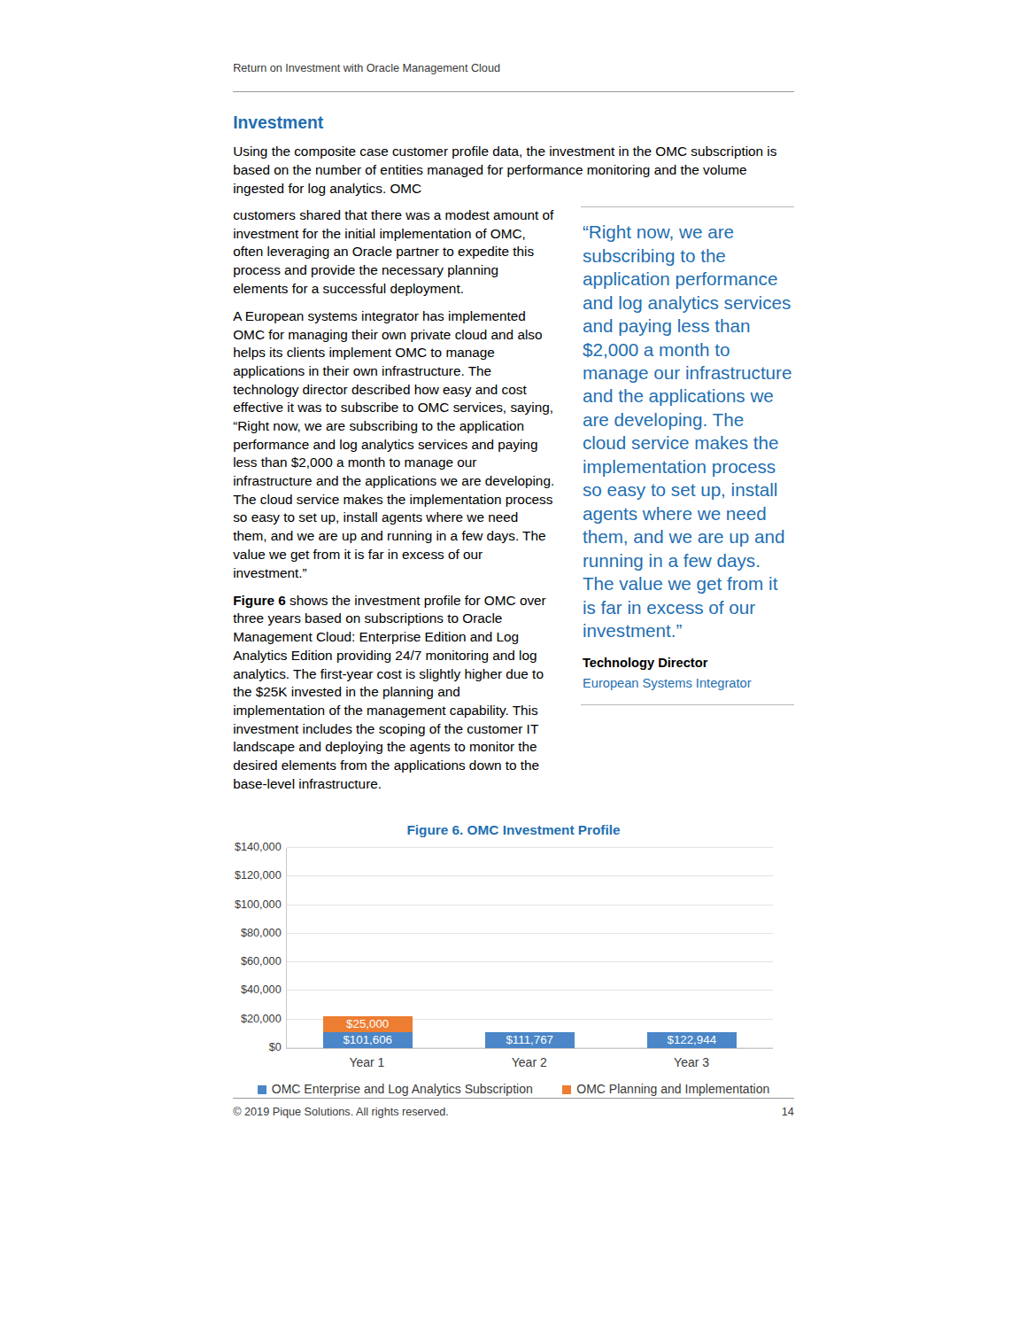Return on Investment with Oracle Management Cloud
Investment
Using the composite case customer profile data, the investment in the OMC subscription is based on the number of entities managed for performance monitoring and the volume ingested for log analytics. OMC
customers shared that there was a modest amount of investment for the initial implementation of OMC, often leveraging an Oracle partner to expedite this process and provide the necessary planning elements for a successful deployment.
A European systems integrator has implemented OMC for managing their own private cloud and also helps its clients implement OMC to manage applications in their own infrastructure. The technology director described how easy and cost effective it was to subscribe to OMC services, saying, “Right now, we are subscribing to the application performance and log analytics services and paying less than $2,000 a month to manage our infrastructure and the applications we are developing. The cloud service makes the implementation process so easy to set up, install agents where we need them, and we are up and running in a few days. The value we get from it is far in excess of our investment.”
Figure 6 shows the investment profile for OMC over three years based on subscriptions to Oracle Management Cloud: Enterprise Edition and Log Analytics Edition providing 24/7 monitoring and log analytics. The first-year cost is slightly higher due to the $25K invested in the planning and implementation of the management capability. This investment includes the scoping of the customer IT landscape and deploying the agents to monitor the desired elements from the applications down to the base-level infrastructure.
“Right now, we are subscribing to the application performance and log analytics services and paying less than $2,000 a month to manage our infrastructure and the applications we are developing. The cloud service makes the implementation process so easy to set up, install agents where we need them, and we are up and running in a few days. The value we get from it is far in excess of our investment.”
Technology Director
European Systems Integrator
Figure 6. OMC Investment Profile
$140,000
$120,000
$100,000
$80,000
$60,000
$40,000
$20,000
$0
$25,000
$101,606
$111,767
$122,944
Year 1
Year 2
Year 3
OMC Enterprise and Log Analytics Subscription
OMC Planning and Implementation
© 2019 Pique Solutions. All rights reserved.
14